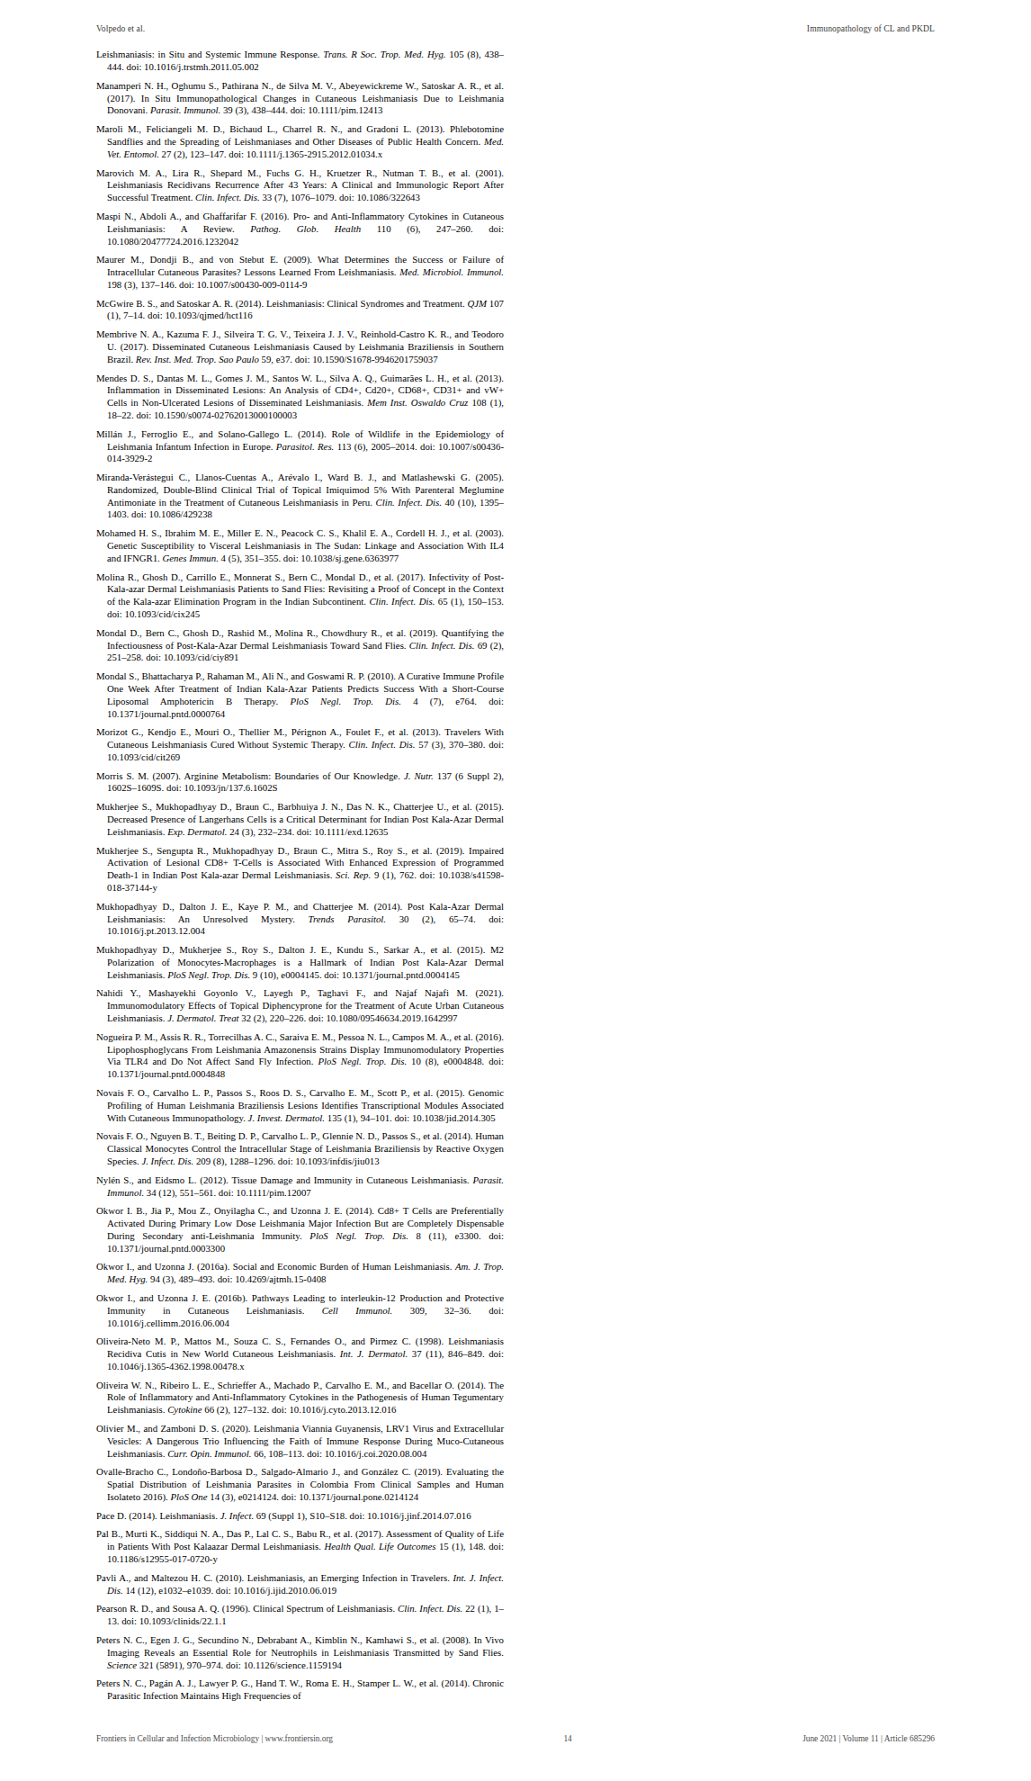Volpedo et al. Immunopathology of CL and PKDL
Leishmaniasis: in Situ and Systemic Immune Response. Trans. R Soc. Trop. Med. Hyg. 105 (8), 438–444. doi: 10.1016/j.trstmh.2011.05.002
Manamperi N. H., Oghumu S., Pathirana N., de Silva M. V., Abeyewickreme W., Satoskar A. R., et al. (2017). In Situ Immunopathological Changes in Cutaneous Leishmaniasis Due to Leishmania Donovani. Parasit. Immunol. 39 (3), 438–444. doi: 10.1111/pim.12413
Maroli M., Feliciangeli M. D., Bichaud L., Charrel R. N., and Gradoni L. (2013). Phlebotomine Sandflies and the Spreading of Leishmaniases and Other Diseases of Public Health Concern. Med. Vet. Entomol. 27 (2), 123–147. doi: 10.1111/j.1365-2915.2012.01034.x
Marovich M. A., Lira R., Shepard M., Fuchs G. H., Kruetzer R., Nutman T. B., et al. (2001). Leishmaniasis Recidivans Recurrence After 43 Years: A Clinical and Immunologic Report After Successful Treatment. Clin. Infect. Dis. 33 (7), 1076–1079. doi: 10.1086/322643
Maspi N., Abdoli A., and Ghaffarifar F. (2016). Pro- and Anti-Inflammatory Cytokines in Cutaneous Leishmaniasis: A Review. Pathog. Glob. Health 110 (6), 247–260. doi: 10.1080/20477724.2016.1232042
Maurer M., Dondji B., and von Stebut E. (2009). What Determines the Success or Failure of Intracellular Cutaneous Parasites? Lessons Learned From Leishmaniasis. Med. Microbiol. Immunol. 198 (3), 137–146. doi: 10.1007/s00430-009-0114-9
McGwire B. S., and Satoskar A. R. (2014). Leishmaniasis: Clinical Syndromes and Treatment. QJM 107 (1), 7–14. doi: 10.1093/qjmed/hct116
Membrive N. A., Kazuma F. J., Silveira T. G. V., Teixeira J. J. V., Reinhold-Castro K. R., and Teodoro U. (2017). Disseminated Cutaneous Leishmaniasis Caused by Leishmania Braziliensis in Southern Brazil. Rev. Inst. Med. Trop. Sao Paulo 59, e37. doi: 10.1590/S1678-9946201759037
Mendes D. S., Dantas M. L., Gomes J. M., Santos W. L., Silva A. Q., Guimarães L. H., et al. (2013). Inflammation in Disseminated Lesions: An Analysis of CD4+, Cd20+, CD68+, CD31+ and vW+ Cells in Non-Ulcerated Lesions of Disseminated Leishmaniasis. Mem Inst. Oswaldo Cruz 108 (1), 18–22. doi: 10.1590/s0074-02762013000100003
Millán J., Ferroglio E., and Solano-Gallego L. (2014). Role of Wildlife in the Epidemiology of Leishmania Infantum Infection in Europe. Parasitol. Res. 113 (6), 2005–2014. doi: 10.1007/s00436-014-3929-2
Miranda-Verástegui C., Llanos-Cuentas A., Arévalo I., Ward B. J., and Matlashewski G. (2005). Randomized, Double-Blind Clinical Trial of Topical Imiquimod 5% With Parenteral Meglumine Antimoniate in the Treatment of Cutaneous Leishmaniasis in Peru. Clin. Infect. Dis. 40 (10), 1395–1403. doi: 10.1086/429238
Mohamed H. S., Ibrahim M. E., Miller E. N., Peacock C. S., Khalil E. A., Cordell H. J., et al. (2003). Genetic Susceptibility to Visceral Leishmaniasis in The Sudan: Linkage and Association With IL4 and IFNGR1. Genes Immun. 4 (5), 351–355. doi: 10.1038/sj.gene.6363977
Molina R., Ghosh D., Carrillo E., Monnerat S., Bern C., Mondal D., et al. (2017). Infectivity of Post-Kala-azar Dermal Leishmaniasis Patients to Sand Flies: Revisiting a Proof of Concept in the Context of the Kala-azar Elimination Program in the Indian Subcontinent. Clin. Infect. Dis. 65 (1), 150–153. doi: 10.1093/cid/cix245
Mondal D., Bern C., Ghosh D., Rashid M., Molina R., Chowdhury R., et al. (2019). Quantifying the Infectiousness of Post-Kala-Azar Dermal Leishmaniasis Toward Sand Flies. Clin. Infect. Dis. 69 (2), 251–258. doi: 10.1093/cid/ciy891
Mondal S., Bhattacharya P., Rahaman M., Ali N., and Goswami R. P. (2010). A Curative Immune Profile One Week After Treatment of Indian Kala-Azar Patients Predicts Success With a Short-Course Liposomal Amphotericin B Therapy. PloS Negl. Trop. Dis. 4 (7), e764. doi: 10.1371/journal.pntd.0000764
Morizot G., Kendjo E., Mouri O., Thellier M., Pérignon A., Foulet F., et al. (2013). Travelers With Cutaneous Leishmaniasis Cured Without Systemic Therapy. Clin. Infect. Dis. 57 (3), 370–380. doi: 10.1093/cid/cit269
Morris S. M. (2007). Arginine Metabolism: Boundaries of Our Knowledge. J. Nutr. 137 (6 Suppl 2), 1602S–1609S. doi: 10.1093/jn/137.6.1602S
Mukherjee S., Mukhopadhyay D., Braun C., Barbhuiya J. N., Das N. K., Chatterjee U., et al. (2015). Decreased Presence of Langerhans Cells is a Critical Determinant for Indian Post Kala-Azar Dermal Leishmaniasis. Exp. Dermatol. 24 (3), 232–234. doi: 10.1111/exd.12635
Mukherjee S., Sengupta R., Mukhopadhyay D., Braun C., Mitra S., Roy S., et al. (2019). Impaired Activation of Lesional CD8+ T-Cells is Associated With Enhanced Expression of Programmed Death-1 in Indian Post Kala-azar Dermal Leishmaniasis. Sci. Rep. 9 (1), 762. doi: 10.1038/s41598-018-37144-y
Mukhopadhyay D., Dalton J. E., Kaye P. M., and Chatterjee M. (2014). Post Kala-Azar Dermal Leishmaniasis: An Unresolved Mystery. Trends Parasitol. 30 (2), 65–74. doi: 10.1016/j.pt.2013.12.004
Mukhopadhyay D., Mukherjee S., Roy S., Dalton J. E., Kundu S., Sarkar A., et al. (2015). M2 Polarization of Monocytes-Macrophages is a Hallmark of Indian Post Kala-Azar Dermal Leishmaniasis. PloS Negl. Trop. Dis. 9 (10), e0004145. doi: 10.1371/journal.pntd.0004145
Nahidi Y., Mashayekhi Goyonlo V., Layegh P., Taghavi F., and Najaf Najafi M. (2021). Immunomodulatory Effects of Topical Diphencyprone for the Treatment of Acute Urban Cutaneous Leishmaniasis. J. Dermatol. Treat 32 (2), 220–226. doi: 10.1080/09546634.2019.1642997
Nogueira P. M., Assis R. R., Torrecilhas A. C., Saraiva E. M., Pessoa N. L., Campos M. A., et al. (2016). Lipophosphoglycans From Leishmania Amazonensis Strains Display Immunomodulatory Properties Via TLR4 and Do Not Affect Sand Fly Infection. PloS Negl. Trop. Dis. 10 (8), e0004848. doi: 10.1371/journal.pntd.0004848
Novais F. O., Carvalho L. P., Passos S., Roos D. S., Carvalho E. M., Scott P., et al. (2015). Genomic Profiling of Human Leishmania Braziliensis Lesions Identifies Transcriptional Modules Associated With Cutaneous Immunopathology. J. Invest. Dermatol. 135 (1), 94–101. doi: 10.1038/jid.2014.305
Novais F. O., Nguyen B. T., Beiting D. P., Carvalho L. P., Glennie N. D., Passos S., et al. (2014). Human Classical Monocytes Control the Intracellular Stage of Leishmania Braziliensis by Reactive Oxygen Species. J. Infect. Dis. 209 (8), 1288–1296. doi: 10.1093/infdis/jiu013
Nylén S., and Eidsmo L. (2012). Tissue Damage and Immunity in Cutaneous Leishmaniasis. Parasit. Immunol. 34 (12), 551–561. doi: 10.1111/pim.12007
Okwor I. B., Jia P., Mou Z., Onyilagha C., and Uzonna J. E. (2014). Cd8+ T Cells are Preferentially Activated During Primary Low Dose Leishmania Major Infection But are Completely Dispensable During Secondary anti-Leishmania Immunity. PloS Negl. Trop. Dis. 8 (11), e3300. doi: 10.1371/journal.pntd.0003300
Okwor I., and Uzonna J. (2016a). Social and Economic Burden of Human Leishmaniasis. Am. J. Trop. Med. Hyg. 94 (3), 489–493. doi: 10.4269/ajtmh.15-0408
Okwor I., and Uzonna J. E. (2016b). Pathways Leading to interleukin-12 Production and Protective Immunity in Cutaneous Leishmaniasis. Cell Immunol. 309, 32–36. doi: 10.1016/j.cellimm.2016.06.004
Oliveira-Neto M. P., Mattos M., Souza C. S., Fernandes O., and Pirmez C. (1998). Leishmaniasis Recidiva Cutis in New World Cutaneous Leishmaniasis. Int. J. Dermatol. 37 (11), 846–849. doi: 10.1046/j.1365-4362.1998.00478.x
Oliveira W. N., Ribeiro L. E., Schrieffer A., Machado P., Carvalho E. M., and Bacellar O. (2014). The Role of Inflammatory and Anti-Inflammatory Cytokines in the Pathogenesis of Human Tegumentary Leishmaniasis. Cytokine 66 (2), 127–132. doi: 10.1016/j.cyto.2013.12.016
Olivier M., and Zamboni D. S. (2020). Leishmania Viannia Guyanensis, LRV1 Virus and Extracellular Vesicles: A Dangerous Trio Influencing the Faith of Immune Response During Muco-Cutaneous Leishmaniasis. Curr. Opin. Immunol. 66, 108–113. doi: 10.1016/j.coi.2020.08.004
Ovalle-Bracho C., Londoño-Barbosa D., Salgado-Almario J., and González C. (2019). Evaluating the Spatial Distribution of Leishmania Parasites in Colombia From Clinical Samples and Human Isolateto 2016). PloS One 14 (3), e0214124. doi: 10.1371/journal.pone.0214124
Pace D. (2014). Leishmaniasis. J. Infect. 69 (Suppl 1), S10–S18. doi: 10.1016/j.jinf.2014.07.016
Pal B., Murti K., Siddiqui N. A., Das P., Lal C. S., Babu R., et al. (2017). Assessment of Quality of Life in Patients With Post Kalaazar Dermal Leishmaniasis. Health Qual. Life Outcomes 15 (1), 148. doi: 10.1186/s12955-017-0720-y
Pavli A., and Maltezou H. C. (2010). Leishmaniasis, an Emerging Infection in Travelers. Int. J. Infect. Dis. 14 (12), e1032–e1039. doi: 10.1016/j.ijid.2010.06.019
Pearson R. D., and Sousa A. Q. (1996). Clinical Spectrum of Leishmaniasis. Clin. Infect. Dis. 22 (1), 1–13. doi: 10.1093/clinids/22.1.1
Peters N. C., Egen J. G., Secundino N., Debrabant A., Kimblin N., Kamhawi S., et al. (2008). In Vivo Imaging Reveals an Essential Role for Neutrophils in Leishmaniasis Transmitted by Sand Flies. Science 321 (5891), 970–974. doi: 10.1126/science.1159194
Peters N. C., Pagán A. J., Lawyer P. G., Hand T. W., Roma E. H., Stamper L. W., et al. (2014). Chronic Parasitic Infection Maintains High Frequencies of
Frontiers in Cellular and Infection Microbiology | www.frontiersin.org 14 June 2021 | Volume 11 | Article 685296